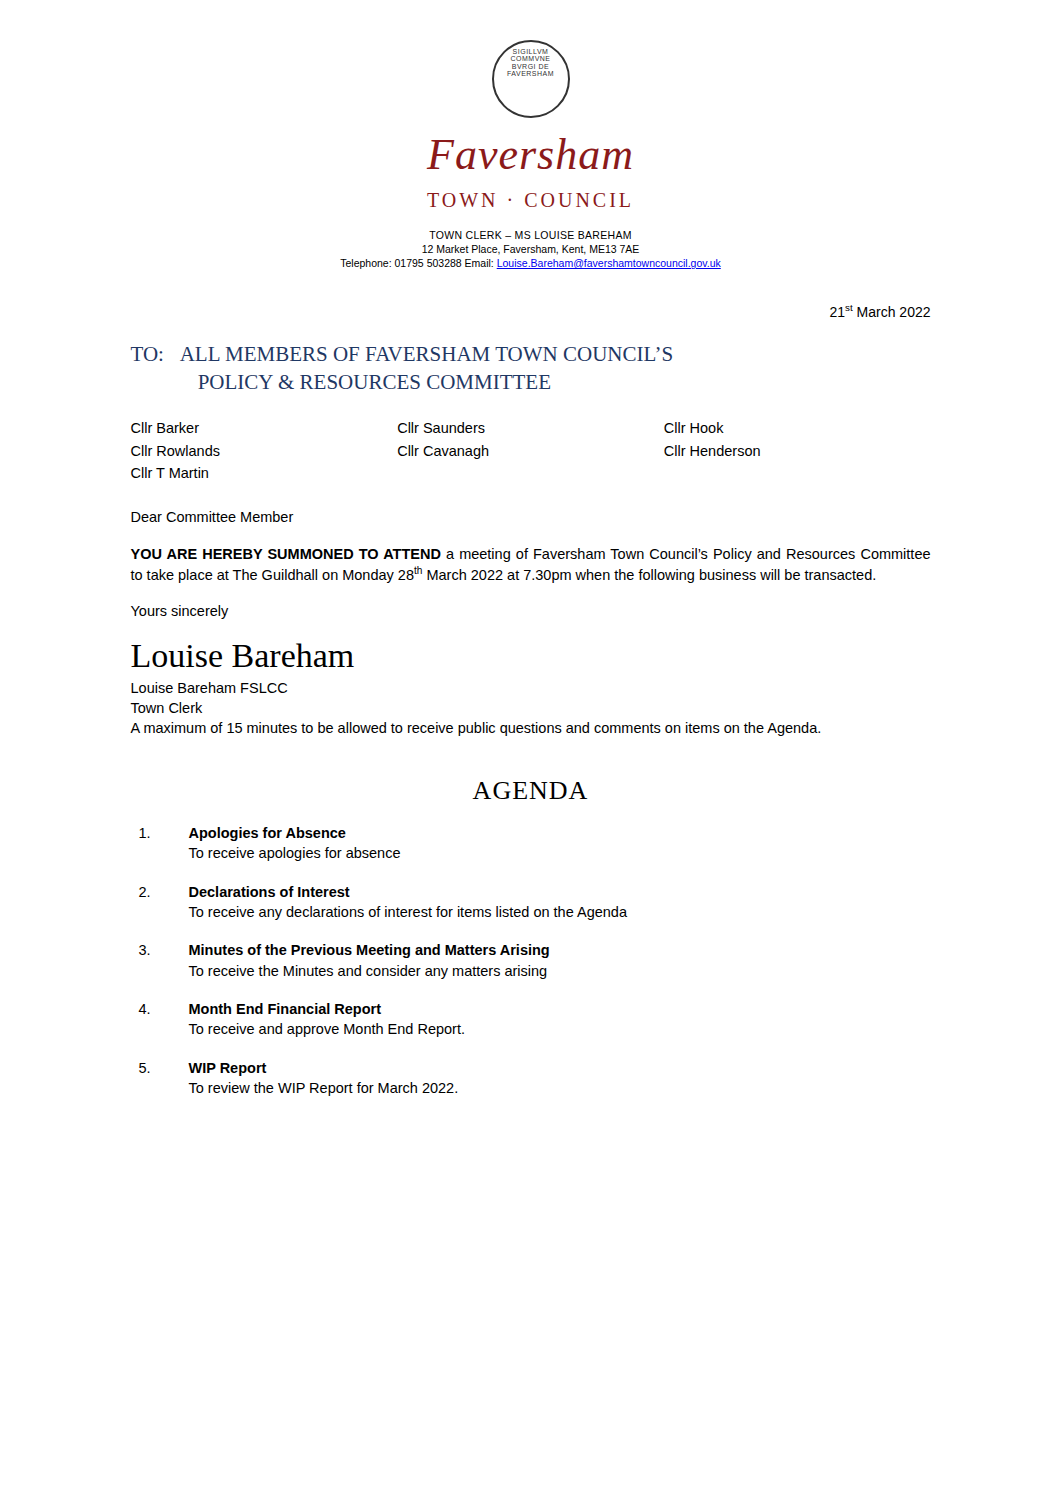SIGILLVM COMMVNE BVRGI DE FAVERSHAM
Faversham
TOWN · COUNCIL
TOWN CLERK – MS LOUISE BAREHAM
12 Market Place, Faversham, Kent, ME13 7AE
Telephone: 01795 503288 Email: Louise.Bareham@favershamtowncouncil.gov.uk
21st March 2022
TO: ALL MEMBERS OF FAVERSHAM TOWN COUNCIL’S POLICY & RESOURCES COMMITTEE
| Cllr Barker | Cllr Saunders | Cllr Hook |
| Cllr Rowlands | Cllr Cavanagh | Cllr Henderson |
| Cllr T Martin | | |
Dear Committee Member
YOU ARE HEREBY SUMMONED TO ATTEND a meeting of Faversham Town Council’s Policy and Resources Committee to take place at The Guildhall on Monday 28th March 2022 at 7.30pm when the following business will be transacted.
Yours sincerely
Louise Bareham
Louise Bareham FSLCC
Town Clerk
A maximum of 15 minutes to be allowed to receive public questions and comments on items on the Agenda.
AGENDA
Apologies for Absence To receive apologies for absence
Declarations of Interest To receive any declarations of interest for items listed on the Agenda
Minutes of the Previous Meeting and Matters Arising To receive the Minutes and consider any matters arising
Month End Financial Report To receive and approve Month End Report.
WIP Report To review the WIP Report for March 2022.